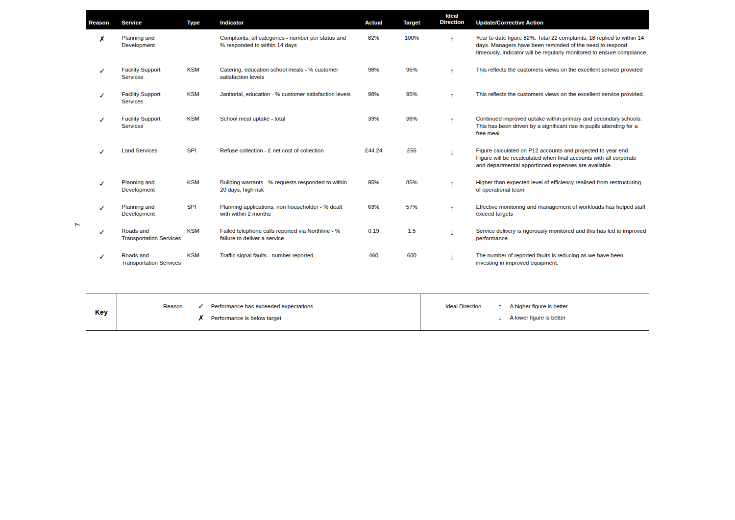7
| Reason | Service | Type | Indicator | Actual | Target | Ideal Direction | Update/Corrective Action |
| --- | --- | --- | --- | --- | --- | --- | --- |
| ✗ | Planning and Development | | Complaints, all categories - number per status and % responded to within 14 days | 82% | 100% | ↑ | Year to date figure 82%. Total 22 complaints, 18 replied to within 14 days. Managers have been reminded of the need to respond timeously, indicator will be regularly monitored to ensure compliance |
| ✓ | Facility Support Services | KSM | Catering, education school meals - % customer satisfaction levels | 98% | 95% | ↑ | This reflects the customers views on the excellent service provided |
| ✓ | Facility Support Services | KSM | Janitorial, education - % customer satisfaction levels | 98% | 95% | ↑ | This reflects the customers views on the excellent service provided. |
| ✓ | Facility Support Services | KSM | School meal uptake - total | 39% | 36% | ↑ | Continued improved uptake within primary and secondary schools. This has been driven by a significant rise in pupils attending for a free meal. |
| ✓ | Land Services | SPI | Refuse collection - £ net cost of collection | £44.24 | £55 | ↓ | Figure calculated on P12 accounts and projected to year end. Figure will be recalculated when final accounts with all corporate and departmental apportioned expenses are available. |
| ✓ | Planning and Development | KSM | Building warrants - % requests responded to within 20 days, high risk | 95% | 85% | ↑ | Higher than expected level of efficiency realised from restructuring of operational team |
| ✓ | Planning and Development | SPI | Planning applications, non householder - % dealt with within 2 months | 63% | 57% | ↑ | Effective monitoring and management of workloads has helped staff exceed targets |
| ✓ | Roads and Transportation Services | KSM | Failed telephone calls reported via Northline - % failure to deliver a service | 0.19 | 1.5 | ↓ | Service delivery is rigorously monitored and this has led to improved performance. |
| ✓ | Roads and Transportation Services | KSM | Traffic signal faults - number reported | 460 | 600 | ↓ | The number of reported faults is reducing as we have been investing in improved equipment. |
Key
Reason
✓
Performance has exceeded expectations
✗
Performance is below target
Ideal Direction
↑
A higher figure is better
↓
A lower figure is better